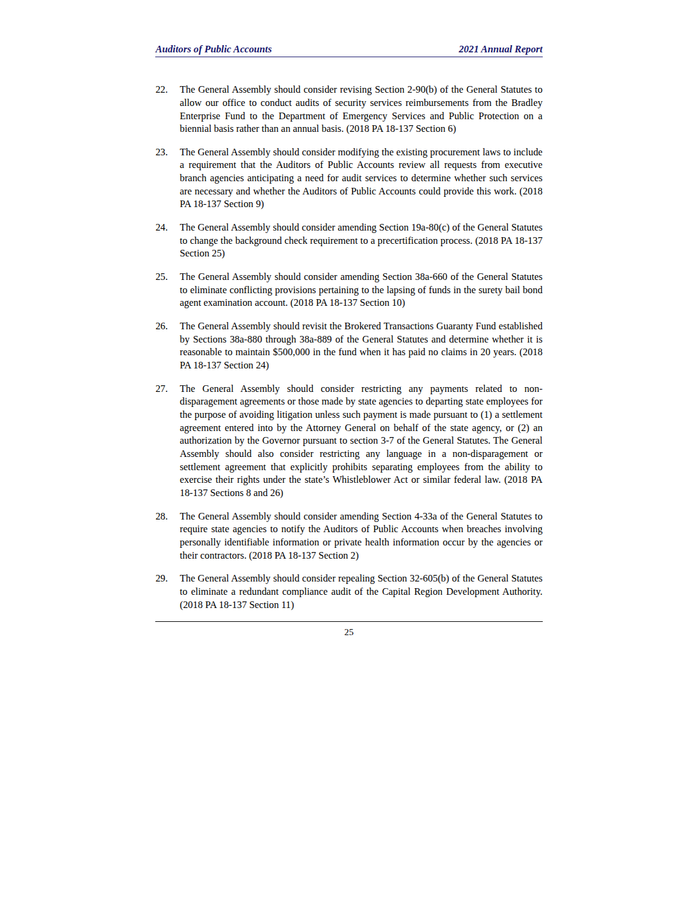Auditors of Public Accounts 2021 Annual Report
22. The General Assembly should consider revising Section 2-90(b) of the General Statutes to allow our office to conduct audits of security services reimbursements from the Bradley Enterprise Fund to the Department of Emergency Services and Public Protection on a biennial basis rather than an annual basis. (2018 PA 18-137 Section 6)
23. The General Assembly should consider modifying the existing procurement laws to include a requirement that the Auditors of Public Accounts review all requests from executive branch agencies anticipating a need for audit services to determine whether such services are necessary and whether the Auditors of Public Accounts could provide this work. (2018 PA 18-137 Section 9)
24. The General Assembly should consider amending Section 19a-80(c) of the General Statutes to change the background check requirement to a precertification process. (2018 PA 18-137 Section 25)
25. The General Assembly should consider amending Section 38a-660 of the General Statutes to eliminate conflicting provisions pertaining to the lapsing of funds in the surety bail bond agent examination account. (2018 PA 18-137 Section 10)
26. The General Assembly should revisit the Brokered Transactions Guaranty Fund established by Sections 38a-880 through 38a-889 of the General Statutes and determine whether it is reasonable to maintain $500,000 in the fund when it has paid no claims in 20 years. (2018 PA 18-137 Section 24)
27. The General Assembly should consider restricting any payments related to non-disparagement agreements or those made by state agencies to departing state employees for the purpose of avoiding litigation unless such payment is made pursuant to (1) a settlement agreement entered into by the Attorney General on behalf of the state agency, or (2) an authorization by the Governor pursuant to section 3-7 of the General Statutes. The General Assembly should also consider restricting any language in a non-disparagement or settlement agreement that explicitly prohibits separating employees from the ability to exercise their rights under the state’s Whistleblower Act or similar federal law. (2018 PA 18-137 Sections 8 and 26)
28. The General Assembly should consider amending Section 4-33a of the General Statutes to require state agencies to notify the Auditors of Public Accounts when breaches involving personally identifiable information or private health information occur by the agencies or their contractors. (2018 PA 18-137 Section 2)
29. The General Assembly should consider repealing Section 32-605(b) of the General Statutes to eliminate a redundant compliance audit of the Capital Region Development Authority. (2018 PA 18-137 Section 11)
25